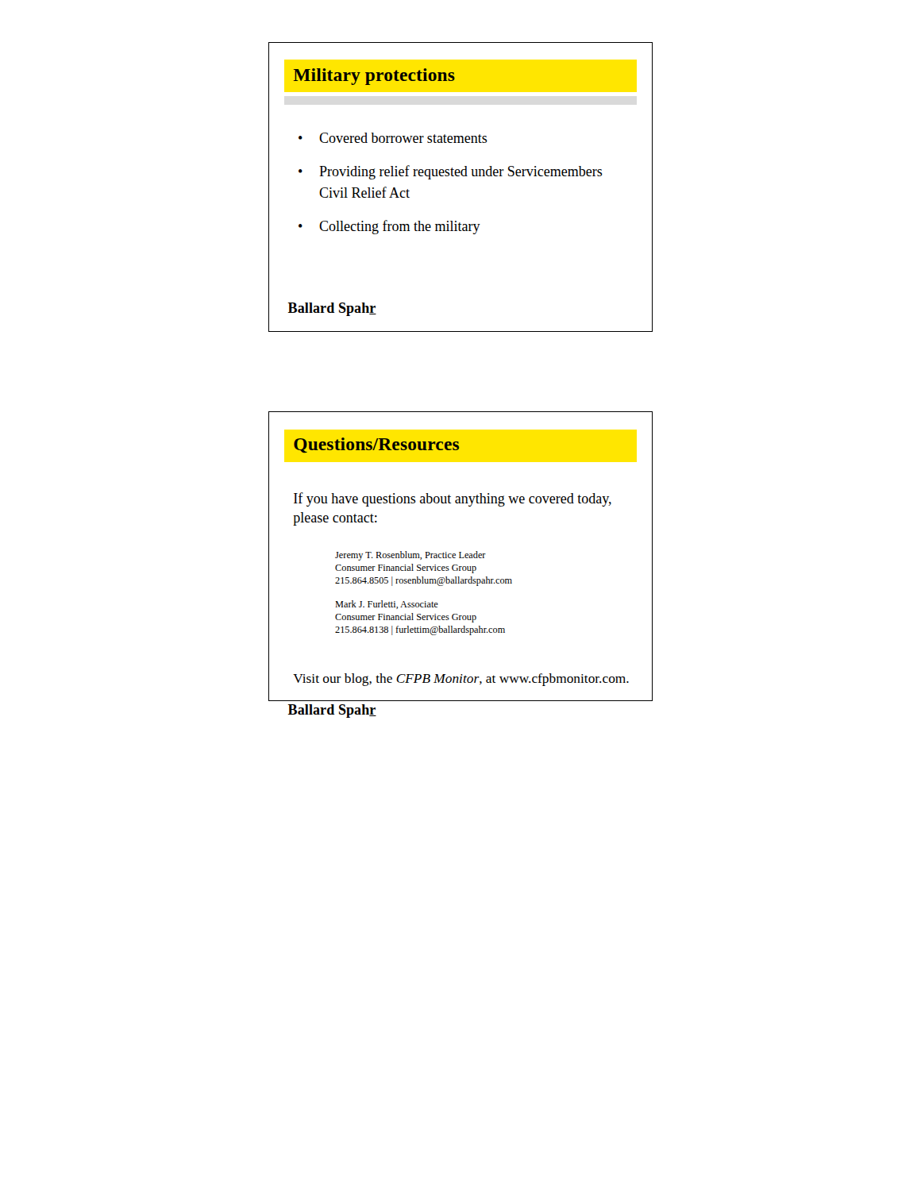Military protections
Covered borrower statements
Providing relief requested under Servicemembers Civil Relief Act
Collecting from the military
Ballard Spahr
Questions/Resources
If you have questions about anything we covered today, please contact:
Jeremy T. Rosenblum, Practice Leader Consumer Financial Services Group 215.864.8505 | rosenblum@ballardspahr.com
Mark J. Furletti, Associate Consumer Financial Services Group 215.864.8138 | furlettim@ballardspahr.com
Visit our blog, the CFPB Monitor, at www.cfpbmonitor.com.
Ballard Spahr